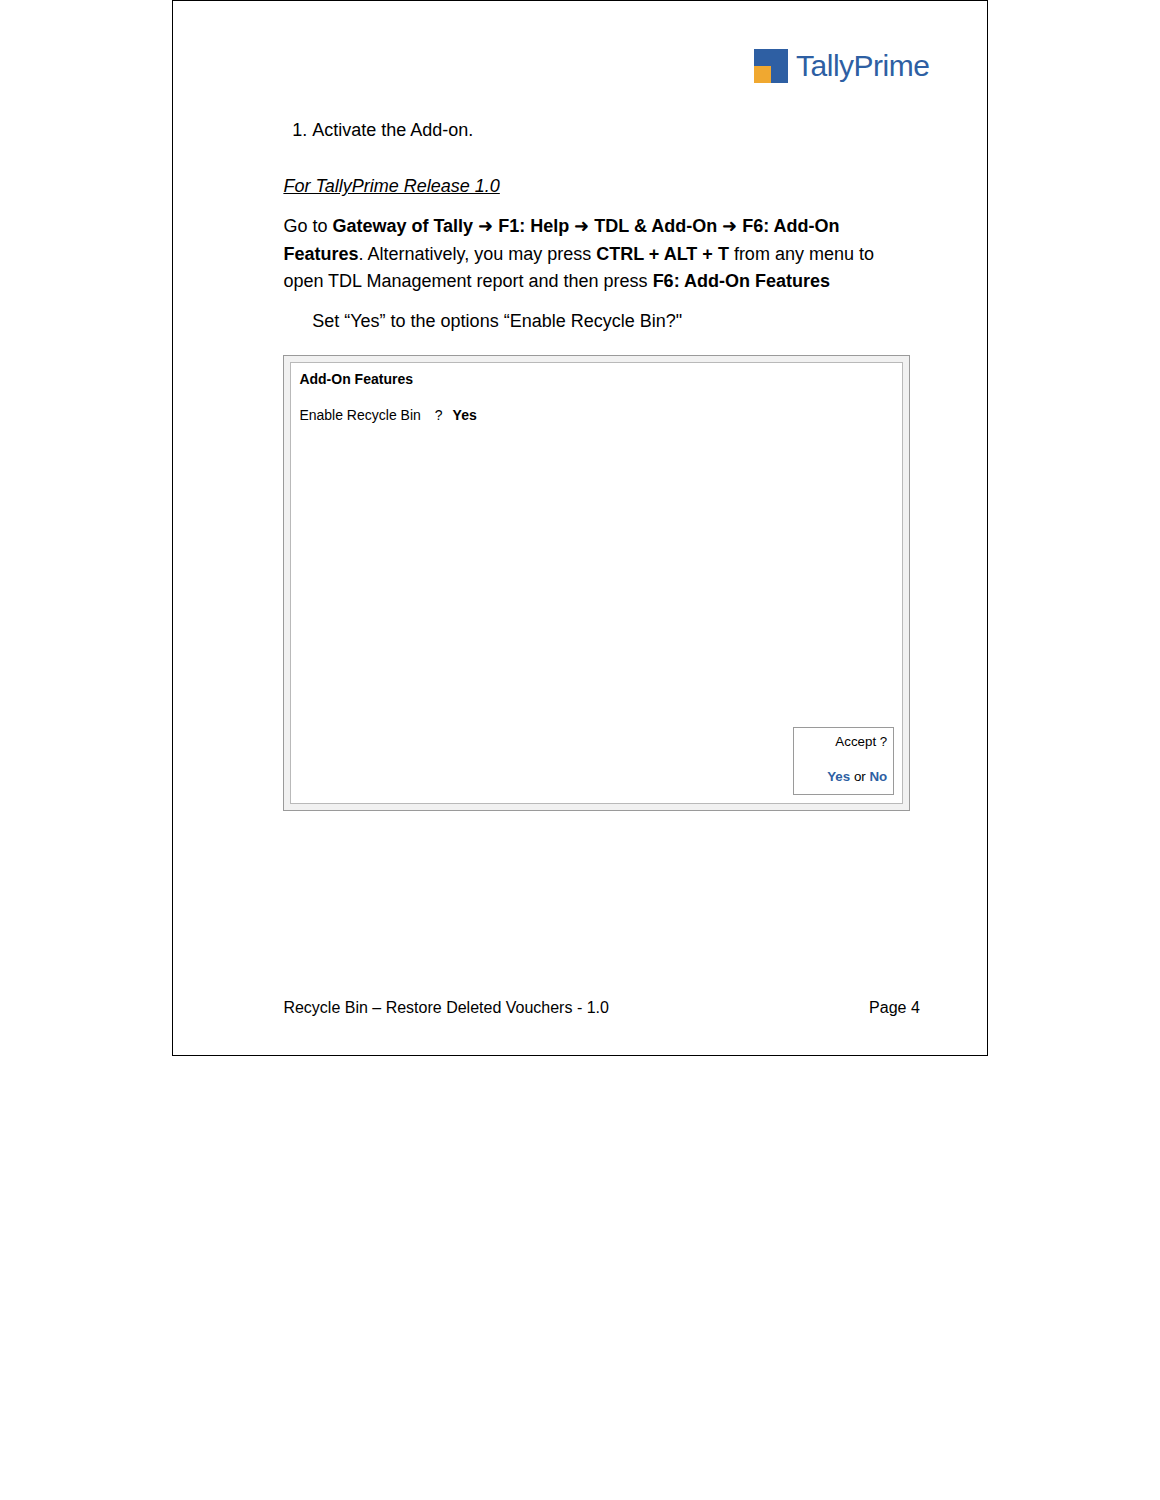TallyPrime
Activate the Add-on.
For TallyPrime Release 1.0
Go to Gateway of Tally ➜ F1: Help ➜ TDL & Add-On ➜ F6: Add-On Features. Alternatively, you may press CTRL + ALT + T from any menu to open TDL Management report and then press F6: Add-On Features
Set “Yes” to the options “Enable Recycle Bin?"
Add-On Features
Enable Recycle Bin?Yes
Accept ?
Yes or No
Recycle Bin – Restore Deleted Vouchers - 1.0
Page 4